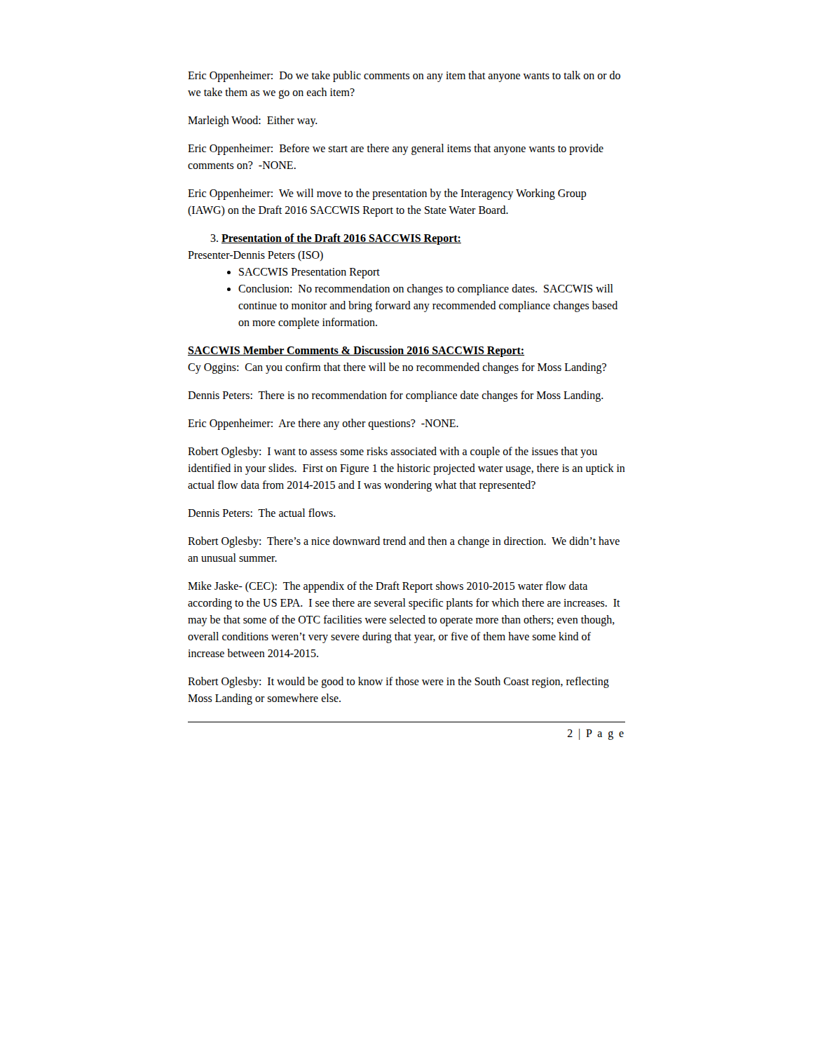Eric Oppenheimer: Do we take public comments on any item that anyone wants to talk on or do we take them as we go on each item?
Marleigh Wood: Either way.
Eric Oppenheimer: Before we start are there any general items that anyone wants to provide comments on? -NONE.
Eric Oppenheimer: We will move to the presentation by the Interagency Working Group (IAWG) on the Draft 2016 SACCWIS Report to the State Water Board.
Presentation of the Draft 2016 SACCWIS Report:
Presenter-Dennis Peters (ISO)
SACCWIS Presentation Report
Conclusion: No recommendation on changes to compliance dates. SACCWIS will continue to monitor and bring forward any recommended compliance changes based on more complete information.
SACCWIS Member Comments & Discussion 2016 SACCWIS Report:
Cy Oggins: Can you confirm that there will be no recommended changes for Moss Landing?
Dennis Peters: There is no recommendation for compliance date changes for Moss Landing.
Eric Oppenheimer: Are there any other questions? -NONE.
Robert Oglesby: I want to assess some risks associated with a couple of the issues that you identified in your slides. First on Figure 1 the historic projected water usage, there is an uptick in actual flow data from 2014-2015 and I was wondering what that represented?
Dennis Peters: The actual flows.
Robert Oglesby: There’s a nice downward trend and then a change in direction. We didn’t have an unusual summer.
Mike Jaske- (CEC): The appendix of the Draft Report shows 2010-2015 water flow data according to the US EPA. I see there are several specific plants for which there are increases. It may be that some of the OTC facilities were selected to operate more than others; even though, overall conditions weren’t very severe during that year, or five of them have some kind of increase between 2014-2015.
Robert Oglesby: It would be good to know if those were in the South Coast region, reflecting Moss Landing or somewhere else.
2 | P a g e